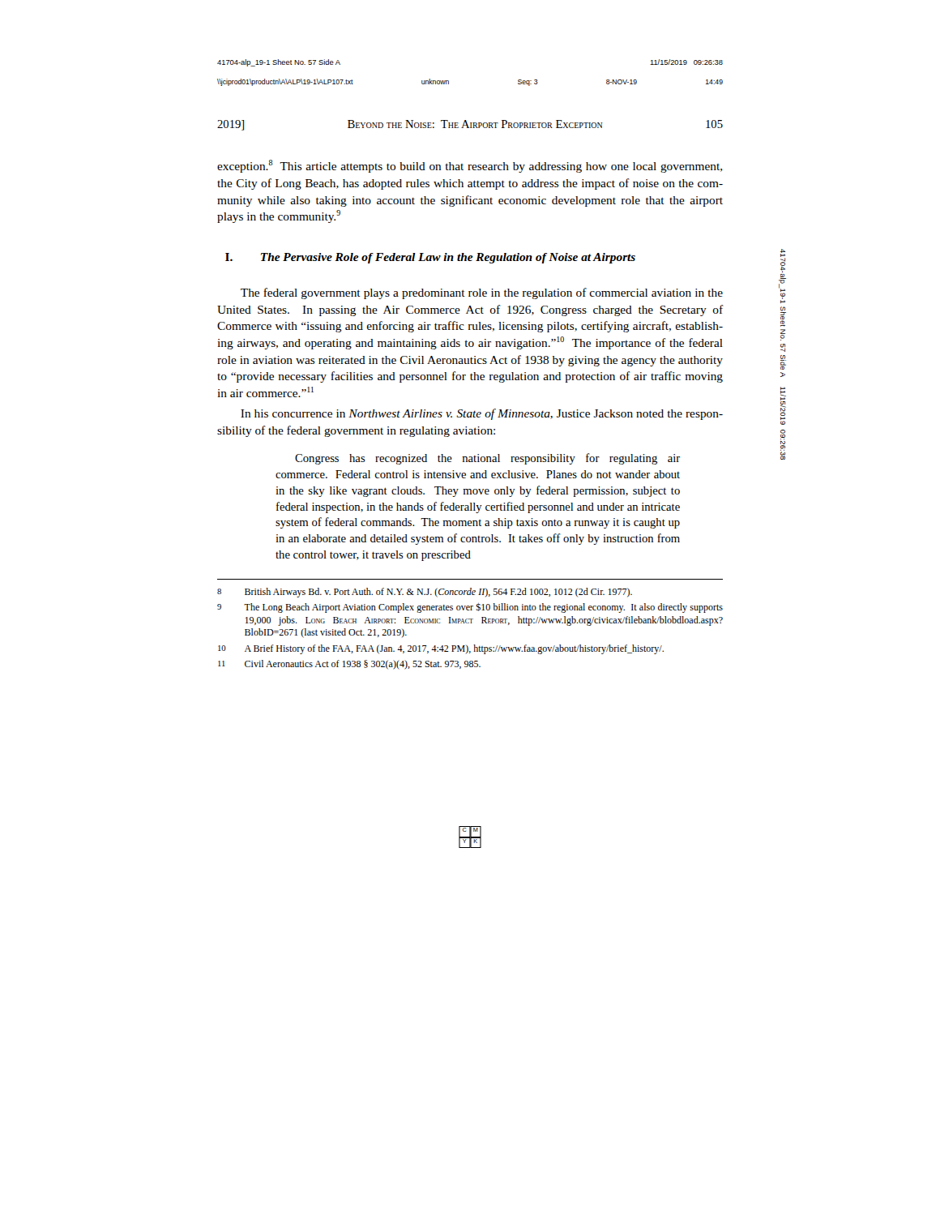41704-alp_19-1 Sheet No. 57 Side A 11/15/2019 09:26:38
\\jciprod01\productn\A\ALP\19-1\ALP107.txt unknown Seq: 3 8-NOV-19 14:49
2019] Beyond the Noise: The Airport Proprietor Exception 105
exception.8 This article attempts to build on that research by addressing how one local government, the City of Long Beach, has adopted rules which attempt to address the impact of noise on the community while also taking into account the significant economic development role that the airport plays in the community.9
I. The Pervasive Role of Federal Law in the Regulation of Noise at Airports
The federal government plays a predominant role in the regulation of commercial aviation in the United States. In passing the Air Commerce Act of 1926, Congress charged the Secretary of Commerce with “issuing and enforcing air traffic rules, licensing pilots, certifying aircraft, establishing airways, and operating and maintaining aids to air navigation.”10 The importance of the federal role in aviation was reiterated in the Civil Aeronautics Act of 1938 by giving the agency the authority to “provide necessary facilities and personnel for the regulation and protection of air traffic moving in air commerce.”11
In his concurrence in Northwest Airlines v. State of Minnesota, Justice Jackson noted the responsibility of the federal government in regulating aviation:
Congress has recognized the national responsibility for regulating air commerce. Federal control is intensive and exclusive. Planes do not wander about in the sky like vagrant clouds. They move only by federal permission, subject to federal inspection, in the hands of federally certified personnel and under an intricate system of federal commands. The moment a ship taxis onto a runway it is caught up in an elaborate and detailed system of controls. It takes off only by instruction from the control tower, it travels on prescribed
8 British Airways Bd. v. Port Auth. of N.Y. & N.J. (Concorde II), 564 F.2d 1002, 1012 (2d Cir. 1977).
9 The Long Beach Airport Aviation Complex generates over $10 billion into the regional economy. It also directly supports 19,000 jobs. Long Beach Airport: Economic Impact Report, http://www.lgb.org/civicax/filebank/blobdload.aspx?BlobID=2671 (last visited Oct. 21, 2019).
10 A Brief History of the FAA, FAA (Jan. 4, 2017, 4:42 PM), https://www.faa.gov/about/history/brief_history/.
11 Civil Aeronautics Act of 1938 § 302(a)(4), 52 Stat. 973, 985.
41704-alp_19-1 Sheet No. 57 Side A 11/15/2019 09:26:38
CM
YK